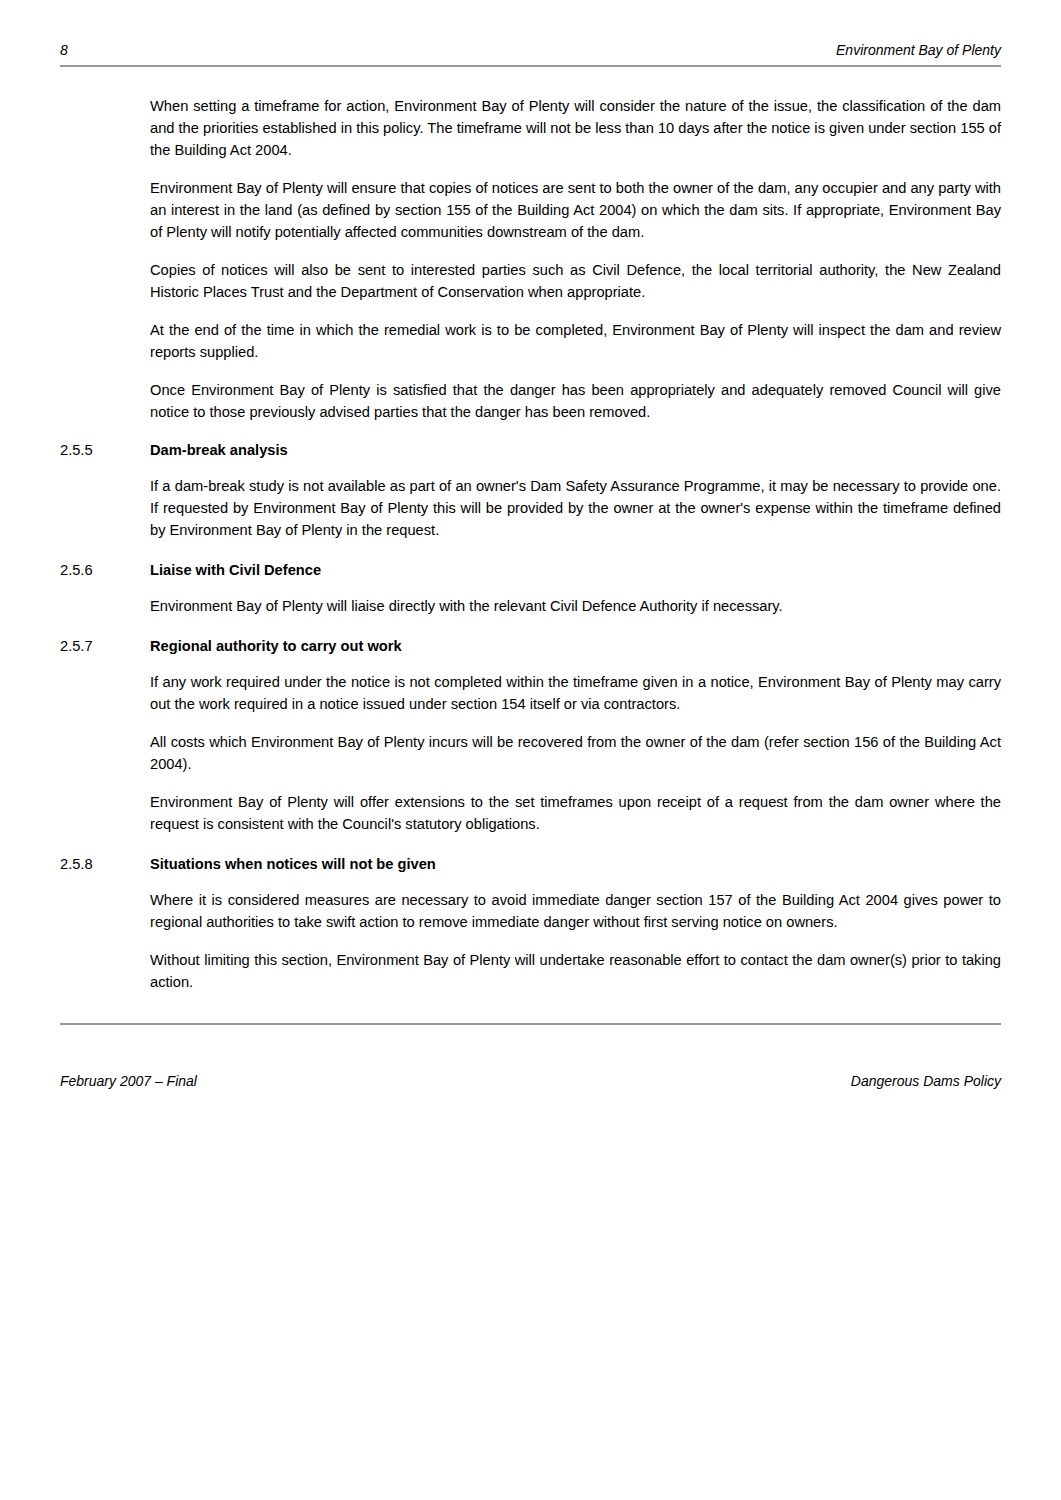8 Environment Bay of Plenty
When setting a timeframe for action, Environment Bay of Plenty will consider the nature of the issue, the classification of the dam and the priorities established in this policy. The timeframe will not be less than 10 days after the notice is given under section 155 of the Building Act 2004.
Environment Bay of Plenty will ensure that copies of notices are sent to both the owner of the dam, any occupier and any party with an interest in the land (as defined by section 155 of the Building Act 2004) on which the dam sits. If appropriate, Environment Bay of Plenty will notify potentially affected communities downstream of the dam.
Copies of notices will also be sent to interested parties such as Civil Defence, the local territorial authority, the New Zealand Historic Places Trust and the Department of Conservation when appropriate.
At the end of the time in which the remedial work is to be completed, Environment Bay of Plenty will inspect the dam and review reports supplied.
Once Environment Bay of Plenty is satisfied that the danger has been appropriately and adequately removed Council will give notice to those previously advised parties that the danger has been removed.
2.5.5
Dam-break analysis
If a dam-break study is not available as part of an owner's Dam Safety Assurance Programme, it may be necessary to provide one. If requested by Environment Bay of Plenty this will be provided by the owner at the owner's expense within the timeframe defined by Environment Bay of Plenty in the request.
2.5.6
Liaise with Civil Defence
Environment Bay of Plenty will liaise directly with the relevant Civil Defence Authority if necessary.
2.5.7
Regional authority to carry out work
If any work required under the notice is not completed within the timeframe given in a notice, Environment Bay of Plenty may carry out the work required in a notice issued under section 154 itself or via contractors.
All costs which Environment Bay of Plenty incurs will be recovered from the owner of the dam (refer section 156 of the Building Act 2004).
Environment Bay of Plenty will offer extensions to the set timeframes upon receipt of a request from the dam owner where the request is consistent with the Council's statutory obligations.
2.5.8
Situations when notices will not be given
Where it is considered measures are necessary to avoid immediate danger section 157 of the Building Act 2004 gives power to regional authorities to take swift action to remove immediate danger without first serving notice on owners.
Without limiting this section, Environment Bay of Plenty will undertake reasonable effort to contact the dam owner(s) prior to taking action.
February 2007 – Final Dangerous Dams Policy